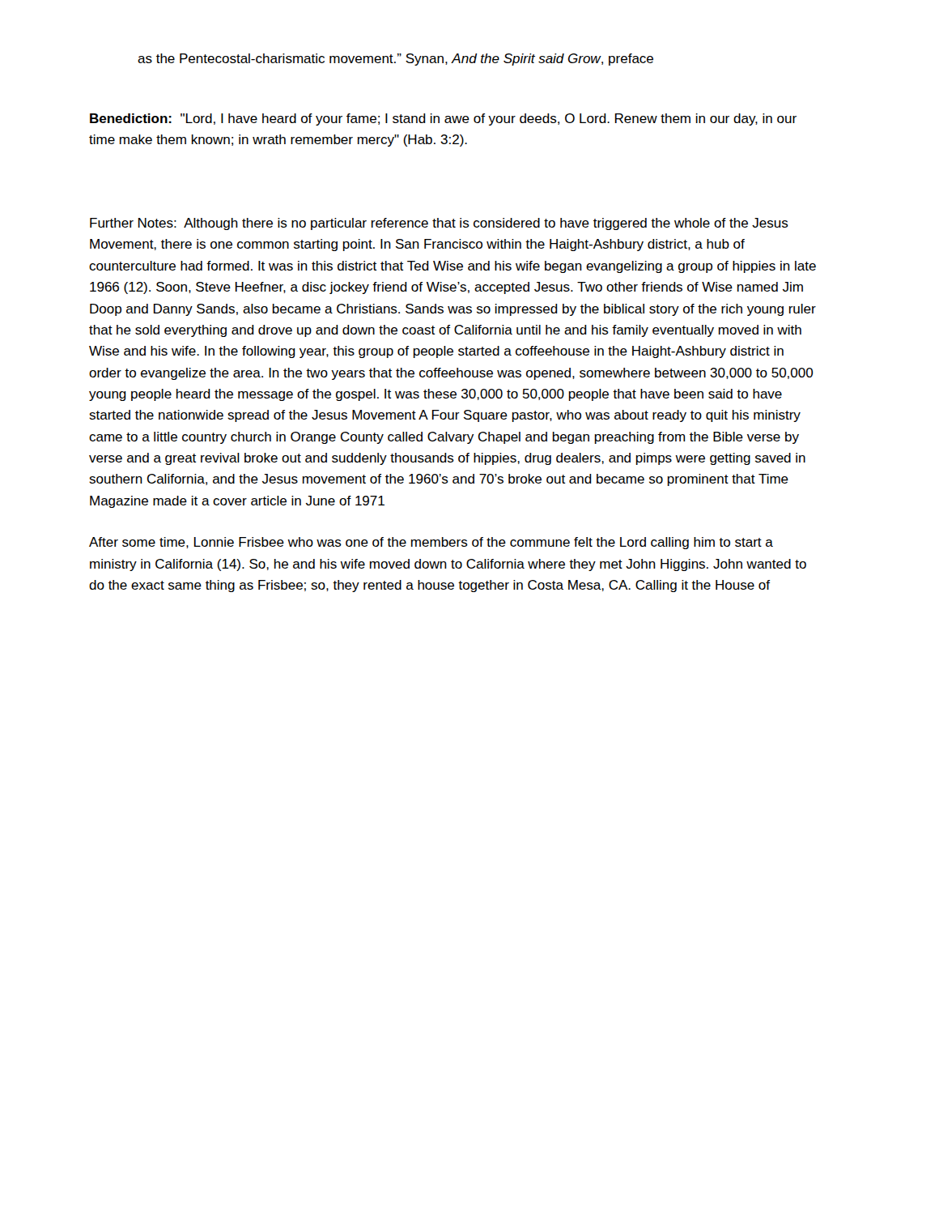as the Pentecostal-charismatic movement.” Synan, And the Spirit said Grow, preface
Benediction: "Lord, I have heard of your fame; I stand in awe of your deeds, O Lord. Renew them in our day, in our time make them known; in wrath remember mercy" (Hab. 3:2).
Further Notes: Although there is no particular reference that is considered to have triggered the whole of the Jesus Movement, there is one common starting point. In San Francisco within the Haight-Ashbury district, a hub of counterculture had formed. It was in this district that Ted Wise and his wife began evangelizing a group of hippies in late 1966 (12). Soon, Steve Heefner, a disc jockey friend of Wise’s, accepted Jesus. Two other friends of Wise named Jim Doop and Danny Sands, also became a Christians. Sands was so impressed by the biblical story of the rich young ruler that he sold everything and drove up and down the coast of California until he and his family eventually moved in with Wise and his wife. In the following year, this group of people started a coffeehouse in the Haight-Ashbury district in order to evangelize the area. In the two years that the coffeehouse was opened, somewhere between 30,000 to 50,000 young people heard the message of the gospel. It was these 30,000 to 50,000 people that have been said to have started the nationwide spread of the Jesus Movement A Four Square pastor, who was about ready to quit his ministry came to a little country church in Orange County called Calvary Chapel and began preaching from the Bible verse by verse and a great revival broke out and suddenly thousands of hippies, drug dealers, and pimps were getting saved in southern California, and the Jesus movement of the 1960’s and 70’s broke out and became so prominent that Time Magazine made it a cover article in June of 1971
After some time, Lonnie Frisbee who was one of the members of the commune felt the Lord calling him to start a ministry in California (14). So, he and his wife moved down to California where they met John Higgins. John wanted to do the exact same thing as Frisbee; so, they rented a house together in Costa Mesa, CA. Calling it the House of